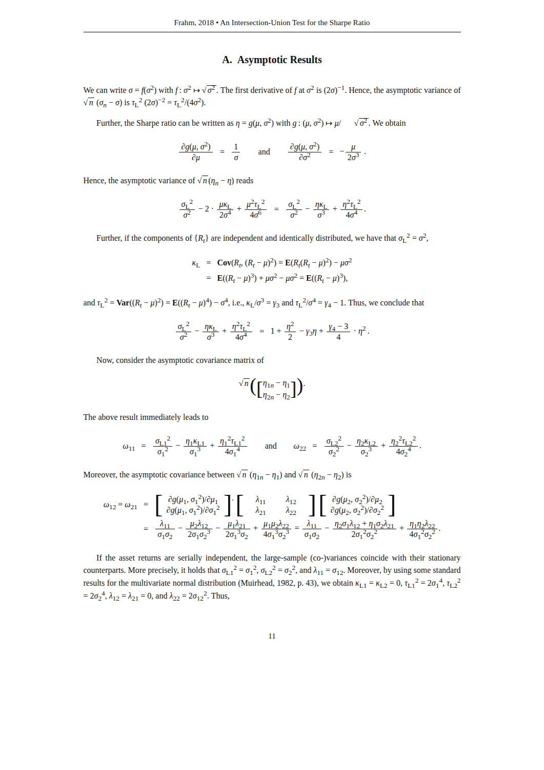Frahm, 2018 • An Intersection-Union Test for the Sharpe Ratio
A. Asymptotic Results
We can write σ = f(σ2) with f : σ2 ↦ √σ2. The first derivative of f at σ2 is (2σ)−1. Hence, the asymptotic variance of √n (σn − σ) is τL2 (2σ)−2 = τL2/(4σ2).
Further, the Sharpe ratio can be written as η = g(μ, σ2) with g : (μ, σ2) ↦ μ/√σ2. We obtain
| ∂ g ( μ , σ 2 ) ∂ μ | = | 1 σ | and | ∂ g ( μ , σ 2 ) ∂ σ 2 | = | − μ 2 σ 3 . |
Hence, the asymptotic variance of √n(ηn − η) reads
| σ L 2 σ 2 − 2 · μκ L 2 σ 4 + μ 2 τ L 2 4 σ 6 | = | σ L 2 σ 2 − ηκ L σ 3 + η 2 τ L 2 4 σ 4 . |
Further, if the components of {Rt} are independent and identically distributed, we have that σL2 = σ2,
| κ L | = | Cov ( R t , ( R t − μ ) 2 ) = E ( R t ( R t − μ ) 2 ) − μσ 2 |
| | = | E (( R t − μ ) 3 ) + μσ 2 − μσ 2 = E (( R t − μ ) 3 ), |
and τL2 = Var((Rt − μ)2) = E((Rt − μ)4) − σ4, i.e., κL/σ3 = γ3 and τL2/σ4 = γ4 − 1. Thus, we conclude that
| σ L 2 σ 2 − ηκ L σ 3 + η 2 τ L 2 4 σ 4 | = | 1 + η 2 2 − γ 3 η + γ 4 − 3 4 · η 2 . |
Now, consider the asymptotic covariance matrix of
√n ( [ η1n − η1 η2n − η2 ] ).
The above result immediately leads to
| ω 11 | = | σ L1 2 σ 1 2 − η 1 κ L1 σ 1 3 + η 1 2 τ L1 2 4 σ 1 4 | and | ω 22 | = | σ L2 2 σ 2 2 − η 2 κ L2 σ 2 3 + η 2 2 τ L2 2 4 σ 2 4 . |
Moreover, the asymptotic covariance between √n (η1n − η1) and √n (η2n − η2) is
| ω 12 = ω 21 | = | [ ∂ g ( μ 1 , σ 1 2 )/∂ μ 1 ∂ g ( μ 1 , σ 1 2 )/∂ σ 1 2 ] ′ [ λ 11 λ 12 λ 21 λ 22 ] [ ∂ g ( μ 2 , σ 2 2 )/∂ μ 2 ∂ g ( μ 2 , σ 2 2 )/∂ σ 2 2 ] |
| | = | λ 11 σ 1 σ 2 − μ 2 λ 12 2 σ 1 σ 2 3 − μ 1 λ 21 2 σ 1 3 σ 2 + μ 1 μ 2 λ 22 4 σ 1 3 σ 2 3 = λ 11 σ 1 σ 2 − η 2 σ 1 λ 12 + η 1 σ 2 λ 21 2 σ 1 2 σ 2 2 + η 1 η 2 λ 22 4 σ 1 2 σ 2 2 . |
If the asset returns are serially independent, the large-sample (co-)variances coincide with their stationary counterparts. More precisely, it holds that σL12 = σ12, σL22 = σ22, and λ11 = σ12. Moreover, by using some standard results for the multivariate normal distribution (Muirhead, 1982, p. 43), we obtain κL1 = κL2 = 0, τL12 = 2σ14, τL22 = 2σ24, λ12 = λ21 = 0, and λ22 = 2σ122. Thus,
11